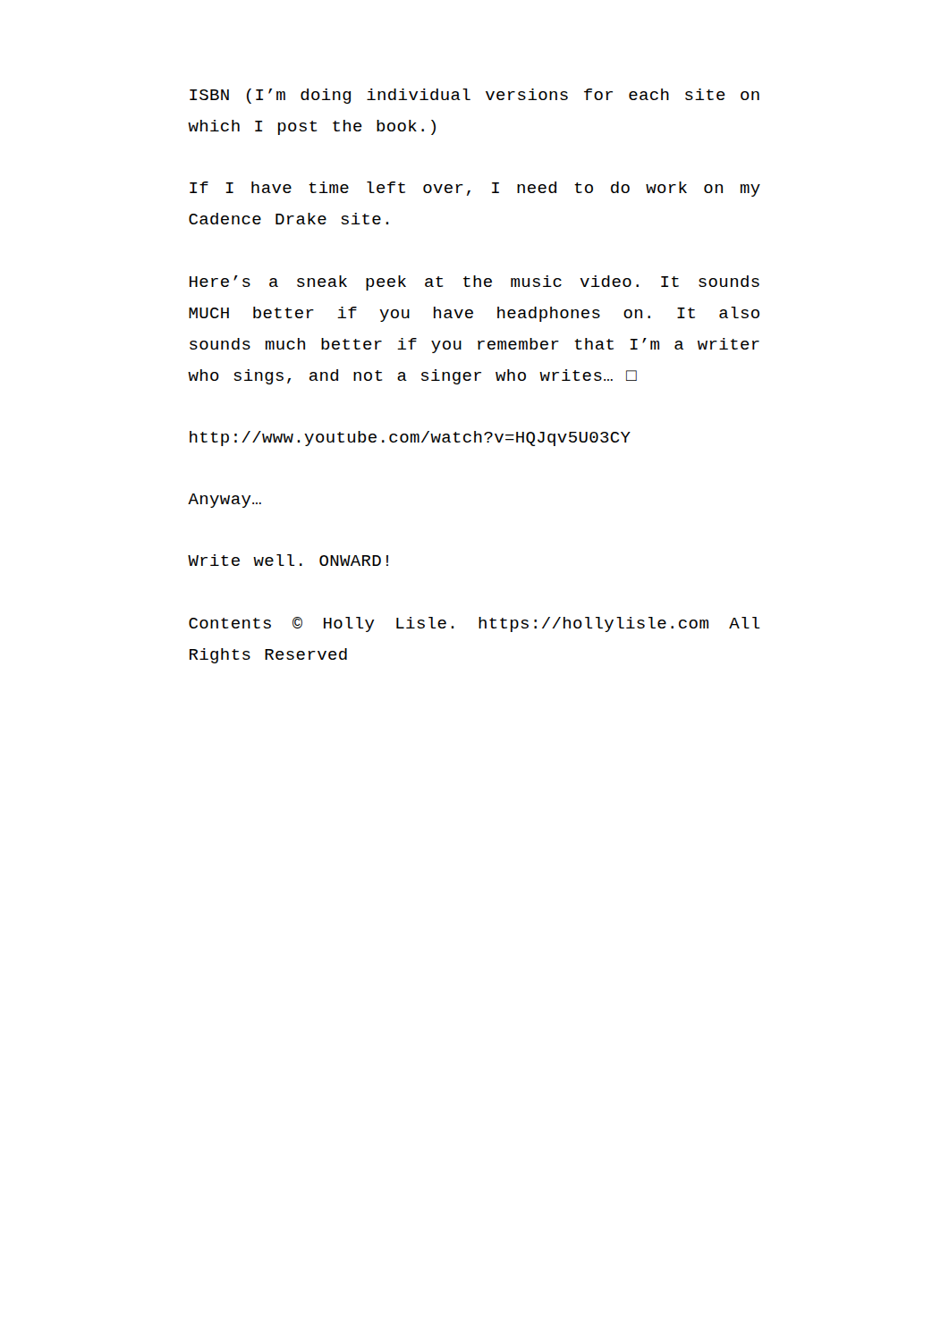ISBN (I’m doing individual versions for each site on which I post the book.)
If I have time left over, I need to do work on my Cadence Drake site.
Here’s a sneak peek at the music video. It sounds MUCH better if you have headphones on. It also sounds much better if you remember that I’m a writer who sings, and not a singer who writes… □
http://www.youtube.com/watch?v=HQJqv5U03CY
Anyway…
Write well. ONWARD!
Contents © Holly Lisle. https://hollylisle.com All Rights Reserved